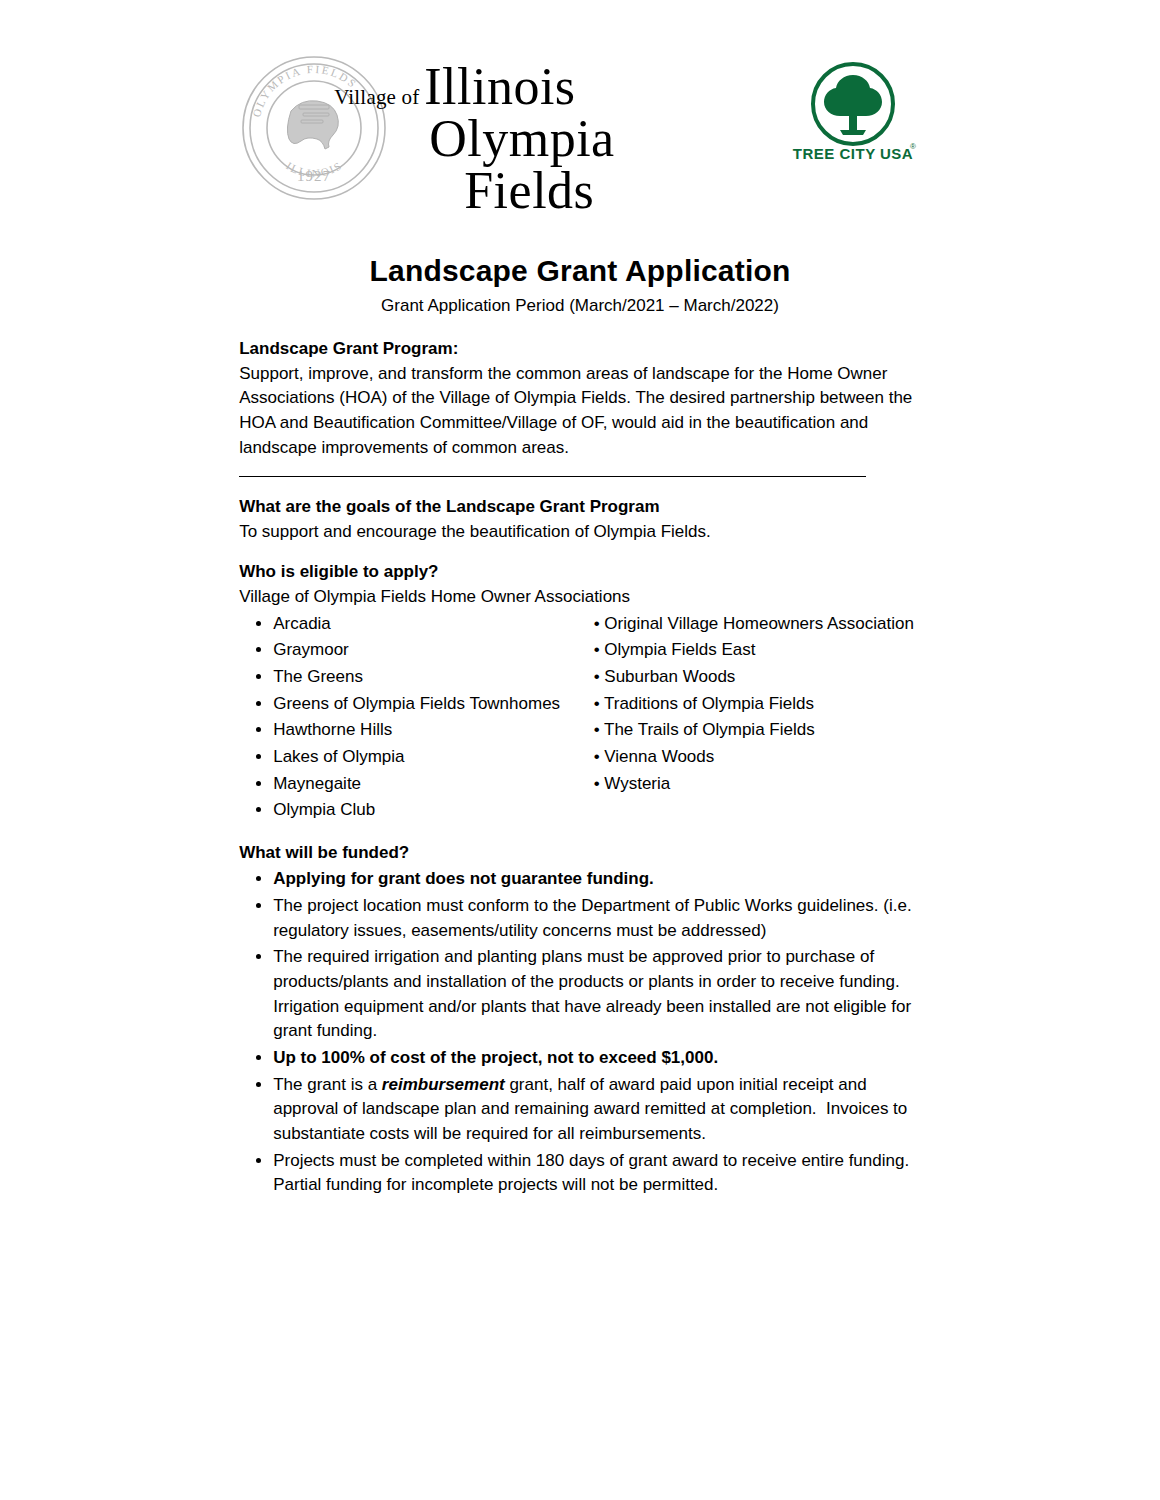OLYMPIA FIELDS ILLINOIS 1927
Village of Illinois
Olympia
Fields
TREE CITY USA ®
Landscape Grant Application
Grant Application Period (March/2021 – March/2022)
Landscape Grant Program:
Support, improve, and transform the common areas of landscape for the Home Owner Associations (HOA) of the Village of Olympia Fields. The desired partnership between the HOA and Beautification Committee/Village of OF, would aid in the beautification and landscape improvements of common areas.
What are the goals of the Landscape Grant Program
To support and encourage the beautification of Olympia Fields.
Who is eligible to apply?
Village of Olympia Fields Home Owner Associations
Arcadia
Graymoor
The Greens
Greens of Olympia Fields Townhomes
Hawthorne Hills
Lakes of Olympia
Maynegaite
Olympia Club
• Original Village Homeowners Association
• Olympia Fields East
• Suburban Woods
• Traditions of Olympia Fields
• The Trails of Olympia Fields
• Vienna Woods
• Wysteria
What will be funded?
Applying for grant does not guarantee funding.
The project location must conform to the Department of Public Works guidelines. (i.e. regulatory issues, easements/utility concerns must be addressed)
The required irrigation and planting plans must be approved prior to purchase of products/plants and installation of the products or plants in order to receive funding. Irrigation equipment and/or plants that have already been installed are not eligible for grant funding.
Up to 100% of cost of the project, not to exceed $1,000.
The grant is a reimbursement grant, half of award paid upon initial receipt and approval of landscape plan and remaining award remitted at completion. Invoices to substantiate costs will be required for all reimbursements.
Projects must be completed within 180 days of grant award to receive entire funding. Partial funding for incomplete projects will not be permitted.